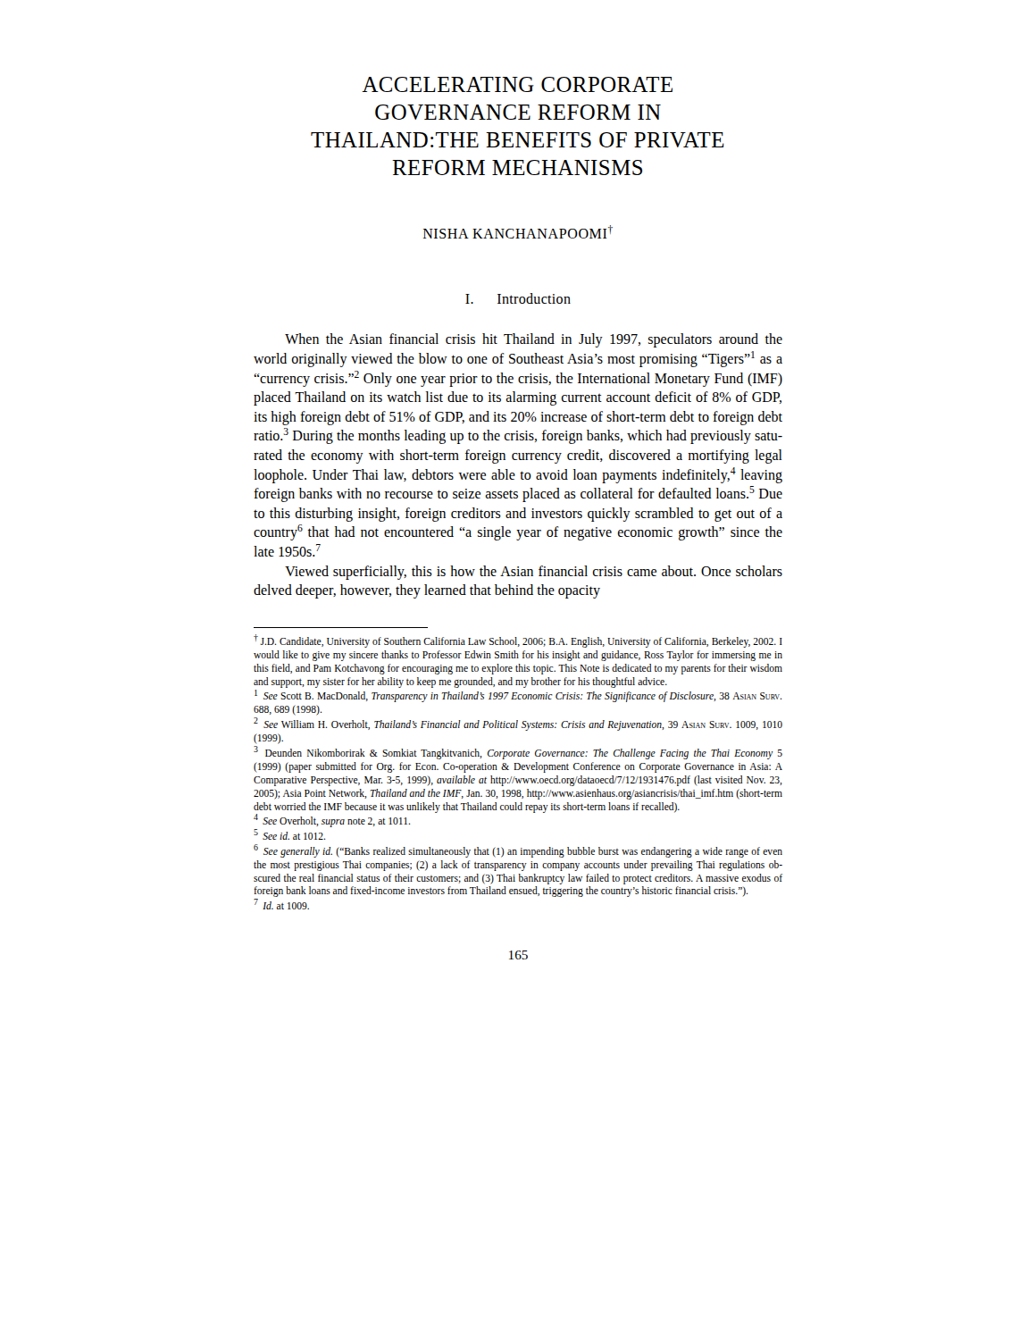Accelerating Corporate
Governance Reform in
Thailand:The Benefits of Private
Reform Mechanisms
Nisha Kanchanapoomi†
I. Introduction
When the Asian financial crisis hit Thailand in July 1997, speculators around the world originally viewed the blow to one of Southeast Asia’s most promising “Tigers”1 as a “currency crisis.”2 Only one year prior to the crisis, the International Monetary Fund (IMF) placed Thailand on its watch list due to its alarming current account deficit of 8% of GDP, its high foreign debt of 51% of GDP, and its 20% increase of short-term debt to foreign debt ratio.3 During the months leading up to the crisis, foreign banks, which had previously saturated the economy with short-term foreign currency credit, discovered a mortifying legal loophole. Under Thai law, debtors were able to avoid loan payments indefinitely,4 leaving foreign banks with no recourse to seize assets placed as collateral for defaulted loans.5 Due to this disturbing insight, foreign creditors and investors quickly scrambled to get out of a country6 that had not encountered “a single year of negative economic growth” since the late 1950s.7
Viewed superficially, this is how the Asian financial crisis came about. Once scholars delved deeper, however, they learned that behind the opacity
†J.D. Candidate, University of Southern California Law School, 2006; B.A. English, University of California, Berkeley, 2002. I would like to give my sincere thanks to Professor Edwin Smith for his insight and guidance, Ross Taylor for immersing me in this field, and Pam Kotchavong for encouraging me to explore this topic. This Note is dedicated to my parents for their wisdom and support, my sister for her ability to keep me grounded, and my brother for his thoughtful advice.
1 See Scott B. MacDonald, Transparency in Thailand’s 1997 Economic Crisis: The Significance of Disclosure, 38 Asian Surv. 688, 689 (1998).
2 See William H. Overholt, Thailand’s Financial and Political Systems: Crisis and Rejuvenation, 39 Asian Surv. 1009, 1010 (1999).
3 Deunden Nikomborirak & Somkiat Tangkitvanich, Corporate Governance: The Challenge Facing the Thai Economy 5 (1999) (paper submitted for Org. for Econ. Co-operation & Development Conference on Corporate Governance in Asia: A Comparative Perspective, Mar. 3-5, 1999), available at http://www.oecd.org/dataoecd/7/12/1931476.pdf (last visited Nov. 23, 2005); Asia Point Network, Thailand and the IMF, Jan. 30, 1998, http://www.asienhaus.org/asiancrisis/thai_imf.htm (short-term debt worried the IMF because it was unlikely that Thailand could repay its short-term loans if recalled).
4 See Overholt, supra note 2, at 1011.
5 See id. at 1012.
6 See generally id. (“Banks realized simultaneously that (1) an impending bubble burst was endangering a wide range of even the most prestigious Thai companies; (2) a lack of transparency in company accounts under prevailing Thai regulations obscured the real financial status of their customers; and (3) Thai bankruptcy law failed to protect creditors. A massive exodus of foreign bank loans and fixed-income investors from Thailand ensued, triggering the country’s historic financial crisis.”).
7 Id. at 1009.
165